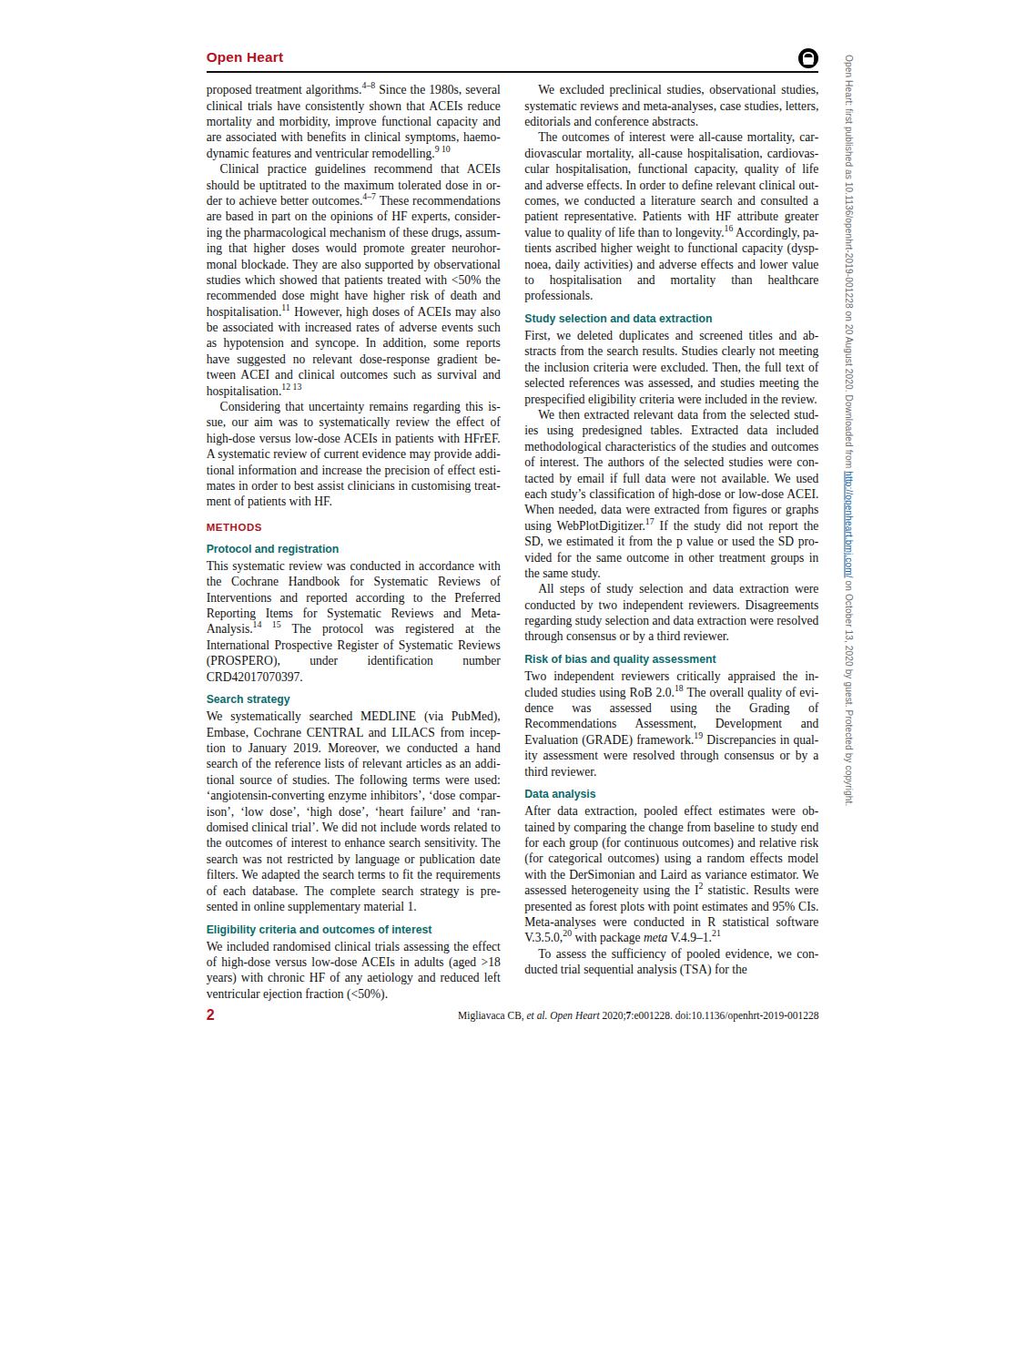Open Heart
proposed treatment algorithms.4–8 Since the 1980s, several clinical trials have consistently shown that ACEIs reduce mortality and morbidity, improve functional capacity and are associated with benefits in clinical symptoms, haemodynamic features and ventricular remodelling.9 10
Clinical practice guidelines recommend that ACEIs should be uptitrated to the maximum tolerated dose in order to achieve better outcomes.4–7 These recommendations are based in part on the opinions of HF experts, considering the pharmacological mechanism of these drugs, assuming that higher doses would promote greater neurohormonal blockade. They are also supported by observational studies which showed that patients treated with <50% the recommended dose might have higher risk of death and hospitalisation.11 However, high doses of ACEIs may also be associated with increased rates of adverse events such as hypotension and syncope. In addition, some reports have suggested no relevant dose-response gradient between ACEI and clinical outcomes such as survival and hospitalisation.12 13
Considering that uncertainty remains regarding this issue, our aim was to systematically review the effect of high-dose versus low-dose ACEIs in patients with HFrEF. A systematic review of current evidence may provide additional information and increase the precision of effect estimates in order to best assist clinicians in customising treatment of patients with HF.
Methods
Protocol and registration
This systematic review was conducted in accordance with the Cochrane Handbook for Systematic Reviews of Interventions and reported according to the Preferred Reporting Items for Systematic Reviews and Meta-Analysis.14 15 The protocol was registered at the International Prospective Register of Systematic Reviews (PROSPERO), under identification number CRD42017070397.
Search strategy
We systematically searched MEDLINE (via PubMed), Embase, Cochrane CENTRAL and LILACS from inception to January 2019. Moreover, we conducted a hand search of the reference lists of relevant articles as an additional source of studies. The following terms were used: ‘angiotensin-converting enzyme inhibitors’, ‘dose comparison’, ‘low dose’, ‘high dose’, ‘heart failure’ and ‘randomised clinical trial’. We did not include words related to the outcomes of interest to enhance search sensitivity. The search was not restricted by language or publication date filters. We adapted the search terms to fit the requirements of each database. The complete search strategy is presented in online supplementary material 1.
Eligibility criteria and outcomes of interest
We included randomised clinical trials assessing the effect of high-dose versus low-dose ACEIs in adults (aged >18 years) with chronic HF of any aetiology and reduced left ventricular ejection fraction (<50%).
We excluded preclinical studies, observational studies, systematic reviews and meta-analyses, case studies, letters, editorials and conference abstracts.
The outcomes of interest were all-cause mortality, cardiovascular mortality, all-cause hospitalisation, cardiovascular hospitalisation, functional capacity, quality of life and adverse effects. In order to define relevant clinical outcomes, we conducted a literature search and consulted a patient representative. Patients with HF attribute greater value to quality of life than to longevity.16 Accordingly, patients ascribed higher weight to functional capacity (dyspnoea, daily activities) and adverse effects and lower value to hospitalisation and mortality than healthcare professionals.
Study selection and data extraction
First, we deleted duplicates and screened titles and abstracts from the search results. Studies clearly not meeting the inclusion criteria were excluded. Then, the full text of selected references was assessed, and studies meeting the prespecified eligibility criteria were included in the review.
We then extracted relevant data from the selected studies using predesigned tables. Extracted data included methodological characteristics of the studies and outcomes of interest. The authors of the selected studies were contacted by email if full data were not available. We used each study’s classification of high-dose or low-dose ACEI. When needed, data were extracted from figures or graphs using WebPlotDigitizer.17 If the study did not report the SD, we estimated it from the p value or used the SD provided for the same outcome in other treatment groups in the same study.
All steps of study selection and data extraction were conducted by two independent reviewers. Disagreements regarding study selection and data extraction were resolved through consensus or by a third reviewer.
Risk of bias and quality assessment
Two independent reviewers critically appraised the included studies using RoB 2.0.18 The overall quality of evidence was assessed using the Grading of Recommendations Assessment, Development and Evaluation (GRADE) framework.19 Discrepancies in quality assessment were resolved through consensus or by a third reviewer.
Data analysis
After data extraction, pooled effect estimates were obtained by comparing the change from baseline to study end for each group (for continuous outcomes) and relative risk (for categorical outcomes) using a random effects model with the DerSimonian and Laird as variance estimator. We assessed heterogeneity using the I2 statistic. Results were presented as forest plots with point estimates and 95% CIs. Meta-analyses were conducted in R statistical software V.3.5.0,20 with package meta V.4.9–1.21
To assess the sufficiency of pooled evidence, we conducted trial sequential analysis (TSA) for the
2
Migliavaca CB, et al. Open Heart 2020;7:e001228. doi:10.1136/openhrt-2019-001228
Open Heart: first published as 10.1136/openhrt-2019-001228 on 20 August 2020. Downloaded from http://openheart.bmj.com/ on October 13, 2020 by guest. Protected by copyright.